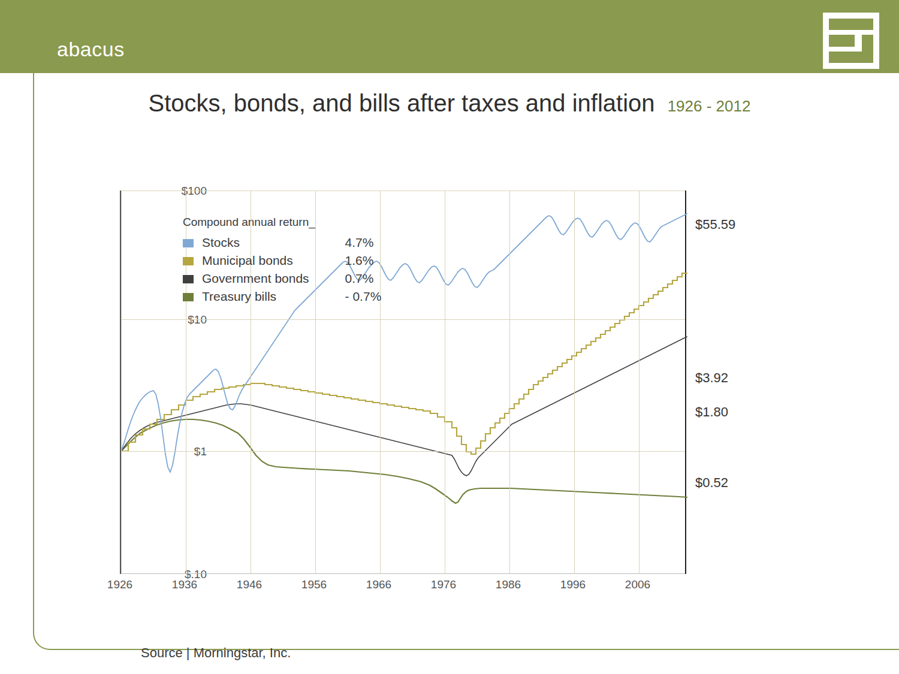abacus
Stocks, bonds, and bills after taxes and inflation 1926 - 2012
$100
$10
$1
$.10
1926 1936 1946 1956 1966 1976 1986 1996 2006
$55.59
$3.92
$1.80
$0.52
Compound annual return_
| Stocks | 4.7% |
| Municipal bonds | 1.6% |
| Government bonds | 0.7% |
| Treasury bills | - 0.7% |
Source | Morningstar, Inc.